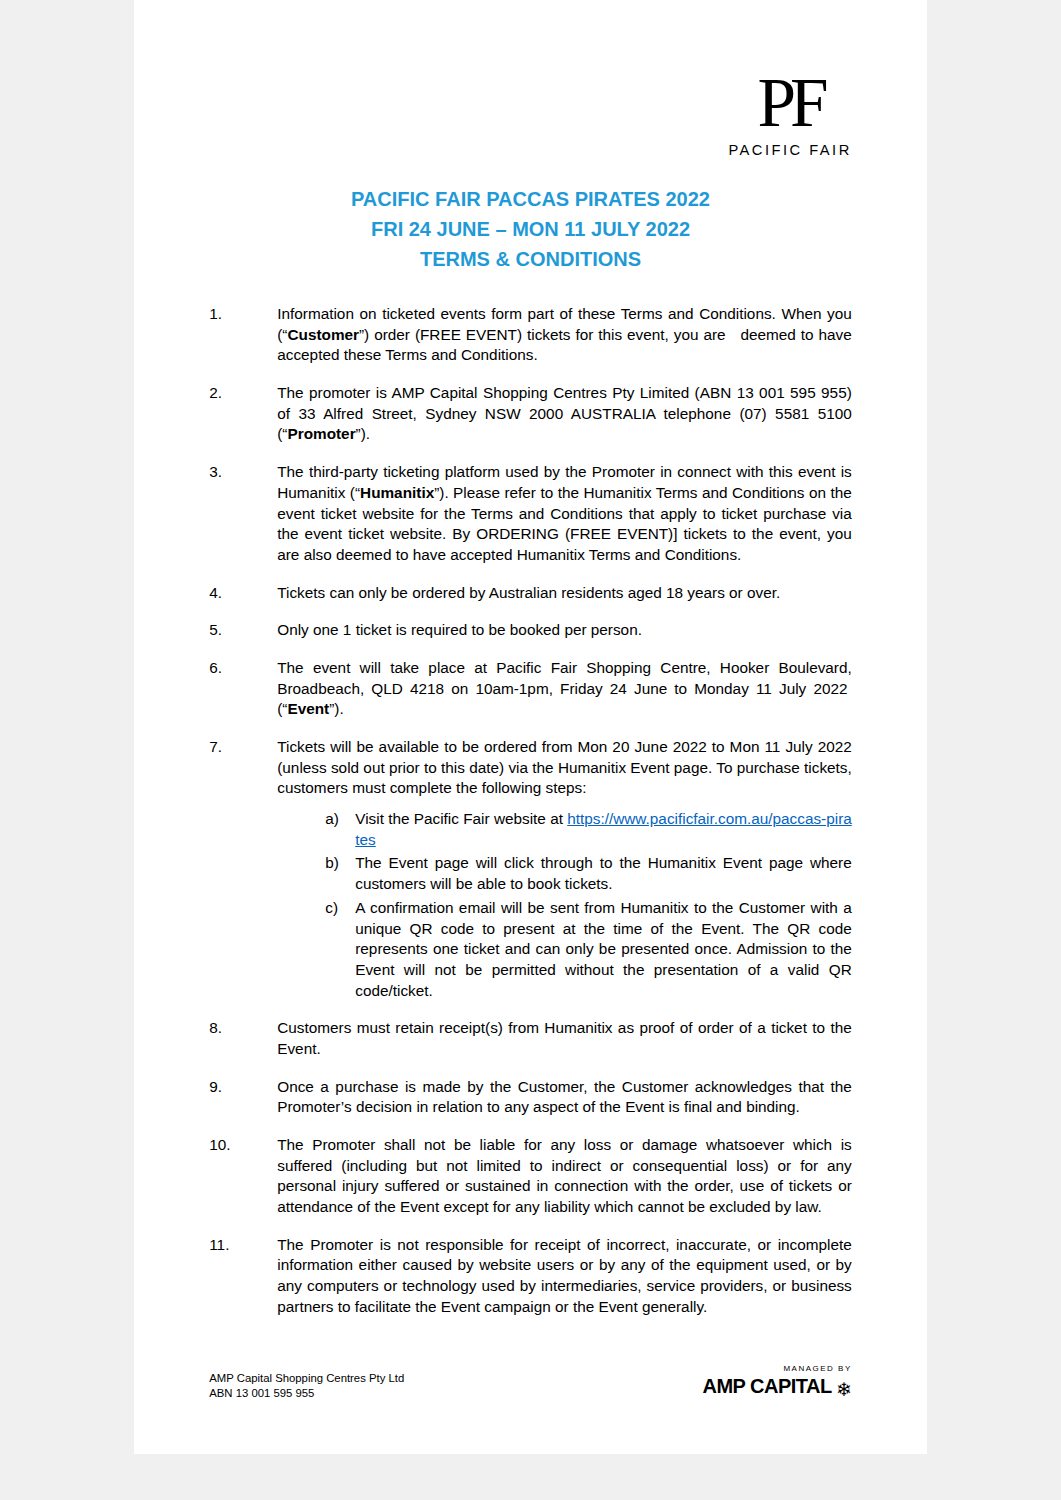PF PACIFIC FAIR
PACIFIC FAIR PACCAS PIRATES 2022
FRI 24 JUNE – MON 11 JULY 2022
TERMS & CONDITIONS
Information on ticketed events form part of these Terms and Conditions. When you (“Customer”) order (FREE EVENT) tickets for this event, you are deemed to have accepted these Terms and Conditions.
The promoter is AMP Capital Shopping Centres Pty Limited (ABN 13 001 595 955) of 33 Alfred Street, Sydney NSW 2000 AUSTRALIA telephone (07) 5581 5100 (“Promoter”).
The third-party ticketing platform used by the Promoter in connect with this event is Humanitix (“Humanitix”). Please refer to the Humanitix Terms and Conditions on the event ticket website for the Terms and Conditions that apply to ticket purchase via the event ticket website. By ORDERING (FREE EVENT)] tickets to the event, you are also deemed to have accepted Humanitix Terms and Conditions.
Tickets can only be ordered by Australian residents aged 18 years or over.
Only one 1 ticket is required to be booked per person.
The event will take place at Pacific Fair Shopping Centre, Hooker Boulevard, Broadbeach, QLD 4218 on 10am-1pm, Friday 24 June to Monday 11 July 2022 (“Event”).
Tickets will be available to be ordered from Mon 20 June 2022 to Mon 11 July 2022 (unless sold out prior to this date) via the Humanitix Event page. To purchase tickets, customers must complete the following steps:
Visit the Pacific Fair website at https://www.pacificfair.com.au/paccas-pirates
The Event page will click through to the Humanitix Event page where customers will be able to book tickets.
A confirmation email will be sent from Humanitix to the Customer with a unique QR code to present at the time of the Event. The QR code represents one ticket and can only be presented once. Admission to the Event will not be permitted without the presentation of a valid QR code/ticket.
Customers must retain receipt(s) from Humanitix as proof of order of a ticket to the Event.
Once a purchase is made by the Customer, the Customer acknowledges that the Promoter’s decision in relation to any aspect of the Event is final and binding.
The Promoter shall not be liable for any loss or damage whatsoever which is suffered (including but not limited to indirect or consequential loss) or for any personal injury suffered or sustained in connection with the order, use of tickets or attendance of the Event except for any liability which cannot be excluded by law.
The Promoter is not responsible for receipt of incorrect, inaccurate, or incomplete information either caused by website users or by any of the equipment used, or by any computers or technology used by intermediaries, service providers, or business partners to facilitate the Event campaign or the Event generally.
AMP Capital Shopping Centres Pty Ltd
ABN 13 001 595 955
MANAGED BY AMP CAPITAL❄